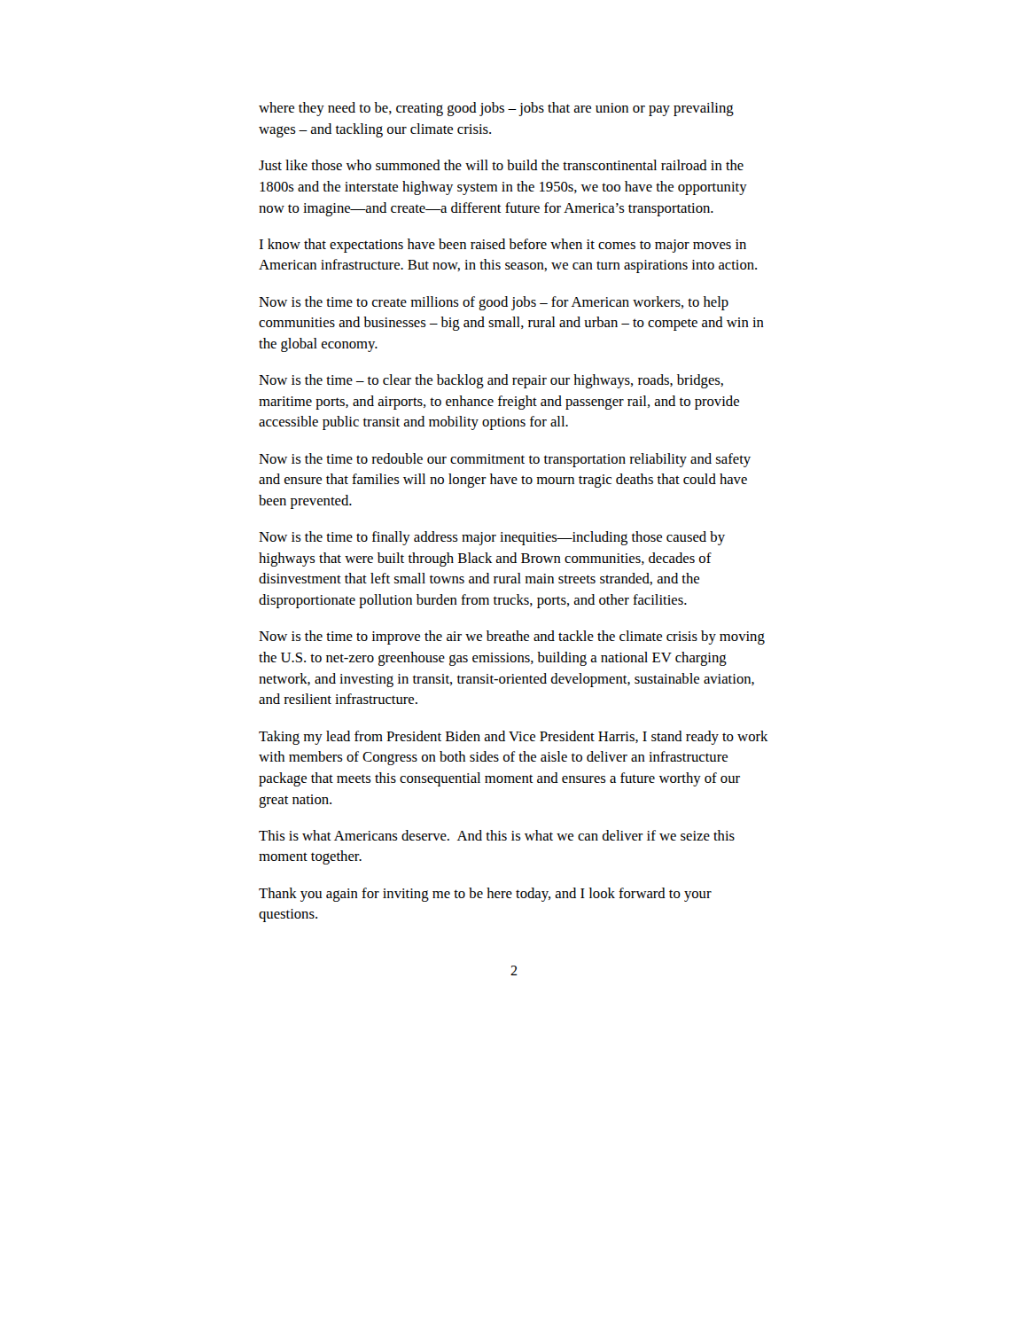where they need to be, creating good jobs – jobs that are union or pay prevailing wages – and tackling our climate crisis.
Just like those who summoned the will to build the transcontinental railroad in the 1800s and the interstate highway system in the 1950s, we too have the opportunity now to imagine—and create—a different future for America’s transportation.
I know that expectations have been raised before when it comes to major moves in American infrastructure. But now, in this season, we can turn aspirations into action.
Now is the time to create millions of good jobs – for American workers, to help communities and businesses – big and small, rural and urban – to compete and win in the global economy.
Now is the time – to clear the backlog and repair our highways, roads, bridges, maritime ports, and airports, to enhance freight and passenger rail, and to provide accessible public transit and mobility options for all.
Now is the time to redouble our commitment to transportation reliability and safety and ensure that families will no longer have to mourn tragic deaths that could have been prevented.
Now is the time to finally address major inequities—including those caused by highways that were built through Black and Brown communities, decades of disinvestment that left small towns and rural main streets stranded, and the disproportionate pollution burden from trucks, ports, and other facilities.
Now is the time to improve the air we breathe and tackle the climate crisis by moving the U.S. to net-zero greenhouse gas emissions, building a national EV charging network, and investing in transit, transit-oriented development, sustainable aviation, and resilient infrastructure.
Taking my lead from President Biden and Vice President Harris, I stand ready to work with members of Congress on both sides of the aisle to deliver an infrastructure package that meets this consequential moment and ensures a future worthy of our great nation.
This is what Americans deserve. And this is what we can deliver if we seize this moment together.
Thank you again for inviting me to be here today, and I look forward to your questions.
2